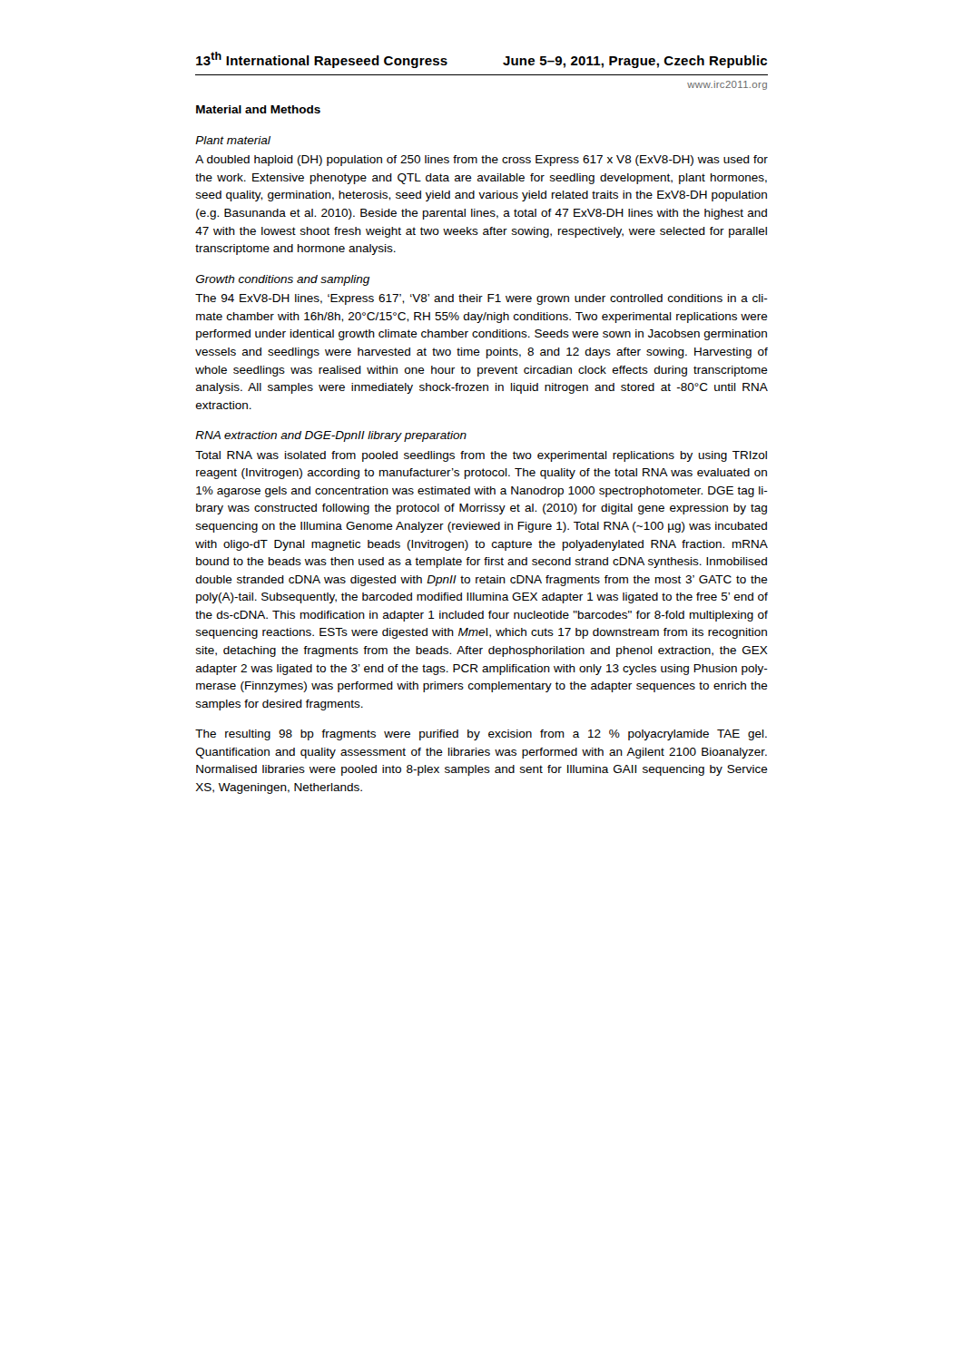13th International Rapeseed Congress
June 5–9, 2011, Prague, Czech Republic
www.irc2011.org
Material and Methods
Plant material
A doubled haploid (DH) population of 250 lines from the cross Express 617 x V8 (ExV8-DH) was used for the work. Extensive phenotype and QTL data are available for seedling development, plant hormones, seed quality, germination, heterosis, seed yield and various yield related traits in the ExV8-DH population (e.g. Basunanda et al. 2010). Beside the parental lines, a total of 47 ExV8-DH lines with the highest and 47 with the lowest shoot fresh weight at two weeks after sowing, respectively, were selected for parallel transcriptome and hormone analysis.
Growth conditions and sampling
The 94 ExV8-DH lines, ‘Express 617’, ‘V8’ and their F1 were grown under controlled conditions in a climate chamber with 16h/8h, 20°C/15°C, RH 55% day/nigh conditions. Two experimental replications were performed under identical growth climate chamber conditions. Seeds were sown in Jacobsen germination vessels and seedlings were harvested at two time points, 8 and 12 days after sowing. Harvesting of whole seedlings was realised within one hour to prevent circadian clock effects during transcriptome analysis. All samples were inmediately shock-frozen in liquid nitrogen and stored at -80°C until RNA extraction.
RNA extraction and DGE-DpnII library preparation
Total RNA was isolated from pooled seedlings from the two experimental replications by using TRIzol reagent (Invitrogen) according to manufacturer’s protocol. The quality of the total RNA was evaluated on 1% agarose gels and concentration was estimated with a Nanodrop 1000 spectrophotometer. DGE tag library was constructed following the protocol of Morrissy et al. (2010) for digital gene expression by tag sequencing on the Illumina Genome Analyzer (reviewed in Figure 1). Total RNA (~100 µg) was incubated with oligo-dT Dynal magnetic beads (Invitrogen) to capture the polyadenylated RNA fraction. mRNA bound to the beads was then used as a template for first and second strand cDNA synthesis. Inmobilised double stranded cDNA was digested with DpnII to retain cDNA fragments from the most 3’ GATC to the poly(A)-tail. Subsequently, the barcoded modified Illumina GEX adapter 1 was ligated to the free 5’ end of the ds-cDNA. This modification in adapter 1 included four nucleotide "barcodes" for 8-fold multiplexing of sequencing reactions. ESTs were digested with Mme I, which cuts 17 bp downstream from its recognition site, detaching the fragments from the beads. After dephosphorilation and phenol extraction, the GEX adapter 2 was ligated to the 3’ end of the tags. PCR amplification with only 13 cycles using Phusion polymerase (Finnzymes) was performed with primers complementary to the adapter sequences to enrich the samples for desired fragments.
The resulting 98 bp fragments were purified by excision from a 12 % polyacrylamide TAE gel. Quantification and quality assessment of the libraries was performed with an Agilent 2100 Bioanalyzer. Normalised libraries were pooled into 8-plex samples and sent for Illumina GAII sequencing by Service XS, Wageningen, Netherlands.